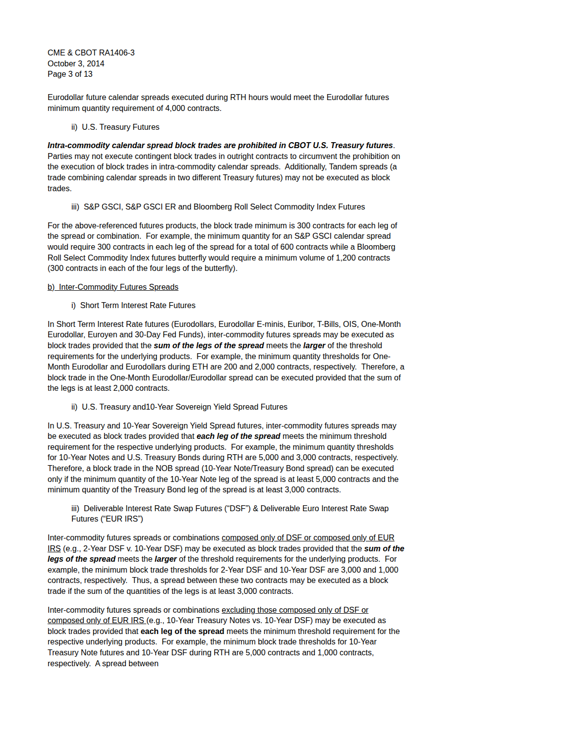CME & CBOT RA1406-3
October 3, 2014
Page 3 of 13
Eurodollar future calendar spreads executed during RTH hours would meet the Eurodollar futures minimum quantity requirement of 4,000 contracts.
ii) U.S. Treasury Futures
Intra-commodity calendar spread block trades are prohibited in CBOT U.S. Treasury futures. Parties may not execute contingent block trades in outright contracts to circumvent the prohibition on the execution of block trades in intra-commodity calendar spreads. Additionally, Tandem spreads (a trade combining calendar spreads in two different Treasury futures) may not be executed as block trades.
iii) S&P GSCI, S&P GSCI ER and Bloomberg Roll Select Commodity Index Futures
For the above-referenced futures products, the block trade minimum is 300 contracts for each leg of the spread or combination. For example, the minimum quantity for an S&P GSCI calendar spread would require 300 contracts in each leg of the spread for a total of 600 contracts while a Bloomberg Roll Select Commodity Index futures butterfly would require a minimum volume of 1,200 contracts (300 contracts in each of the four legs of the butterfly).
b) Inter-Commodity Futures Spreads
i) Short Term Interest Rate Futures
In Short Term Interest Rate futures (Eurodollars, Eurodollar E-minis, Euribor, T-Bills, OIS, One-Month Eurodollar, Euroyen and 30-Day Fed Funds), inter-commodity futures spreads may be executed as block trades provided that the sum of the legs of the spread meets the larger of the threshold requirements for the underlying products. For example, the minimum quantity thresholds for One-Month Eurodollar and Eurodollars during ETH are 200 and 2,000 contracts, respectively. Therefore, a block trade in the One-Month Eurodollar/Eurodollar spread can be executed provided that the sum of the legs is at least 2,000 contracts.
ii) U.S. Treasury and10-Year Sovereign Yield Spread Futures
In U.S. Treasury and 10-Year Sovereign Yield Spread futures, inter-commodity futures spreads may be executed as block trades provided that each leg of the spread meets the minimum threshold requirement for the respective underlying products. For example, the minimum quantity thresholds for 10-Year Notes and U.S. Treasury Bonds during RTH are 5,000 and 3,000 contracts, respectively. Therefore, a block trade in the NOB spread (10-Year Note/Treasury Bond spread) can be executed only if the minimum quantity of the 10-Year Note leg of the spread is at least 5,000 contracts and the minimum quantity of the Treasury Bond leg of the spread is at least 3,000 contracts.
iii) Deliverable Interest Rate Swap Futures (“DSF”) & Deliverable Euro Interest Rate Swap Futures (“EUR IRS”)
Inter-commodity futures spreads or combinations composed only of DSF or composed only of EUR IRS (e.g., 2-Year DSF v. 10-Year DSF) may be executed as block trades provided that the sum of the legs of the spread meets the larger of the threshold requirements for the underlying products. For example, the minimum block trade thresholds for 2-Year DSF and 10-Year DSF are 3,000 and 1,000 contracts, respectively. Thus, a spread between these two contracts may be executed as a block trade if the sum of the quantities of the legs is at least 3,000 contracts.
Inter-commodity futures spreads or combinations excluding those composed only of DSF or composed only of EUR IRS (e.g., 10-Year Treasury Notes vs. 10-Year DSF) may be executed as block trades provided that each leg of the spread meets the minimum threshold requirement for the respective underlying products. For example, the minimum block trade thresholds for 10-Year Treasury Note futures and 10-Year DSF during RTH are 5,000 contracts and 1,000 contracts, respectively. A spread between